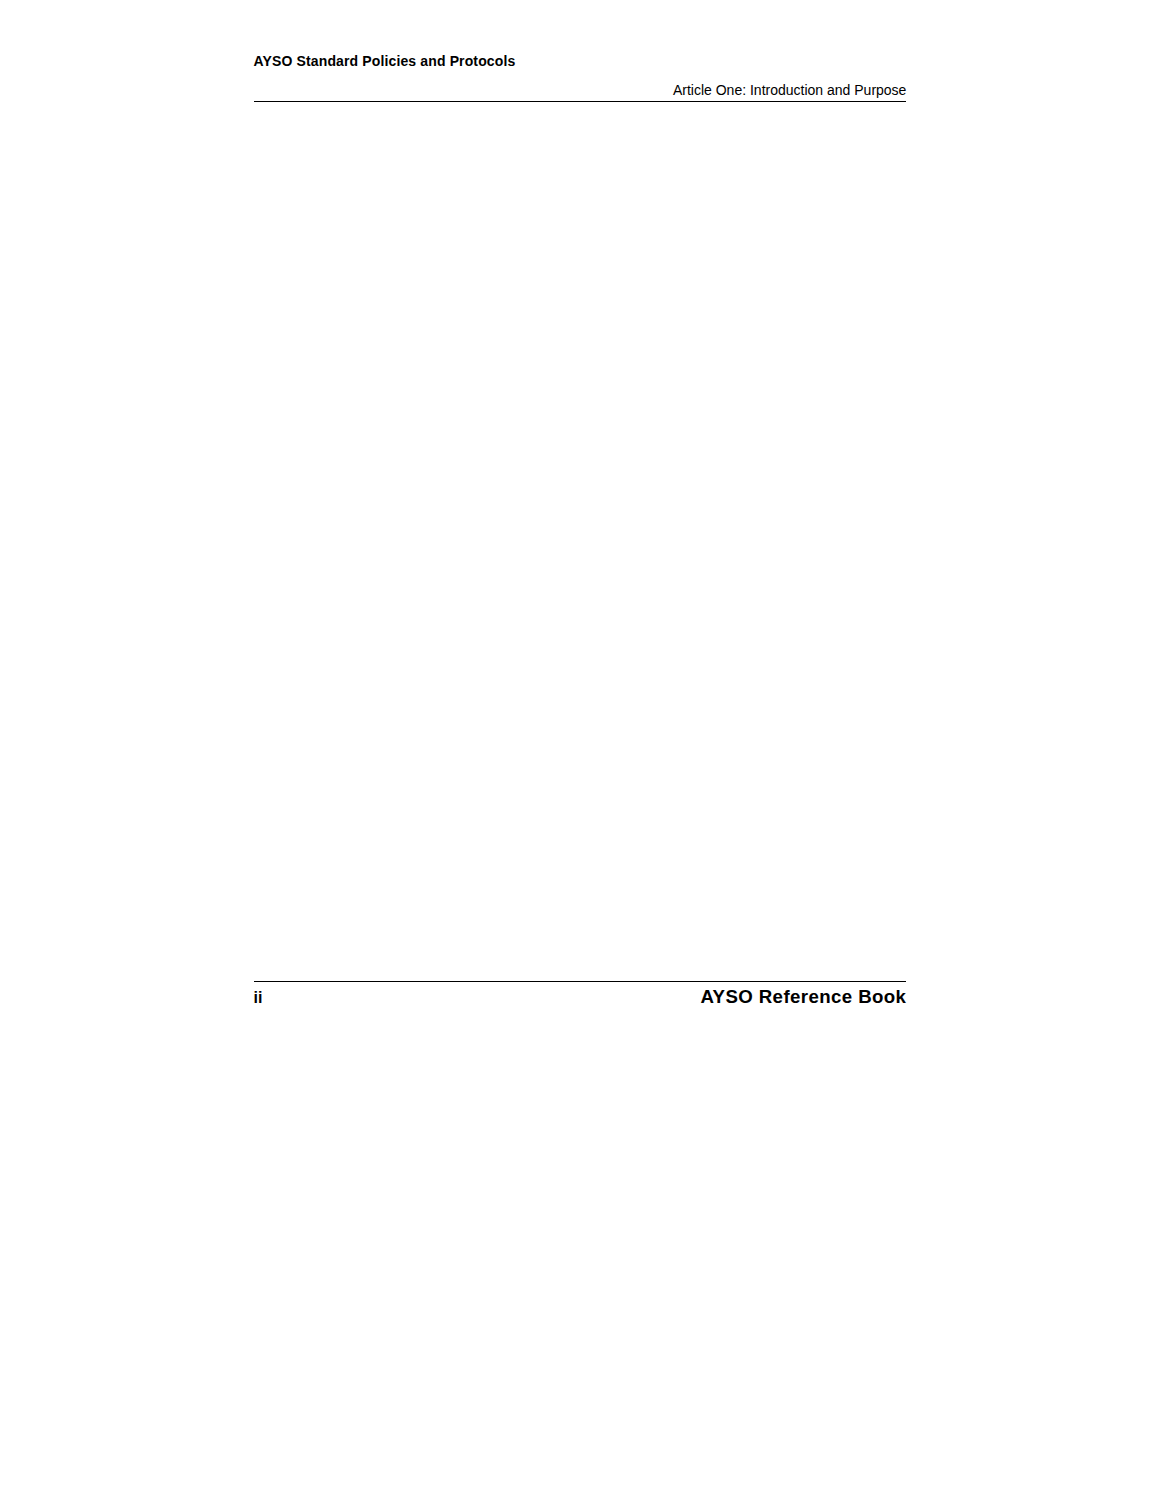AYSO Standard Policies and Protocols
Article One: Introduction and Purpose
ii AYSO Reference Book